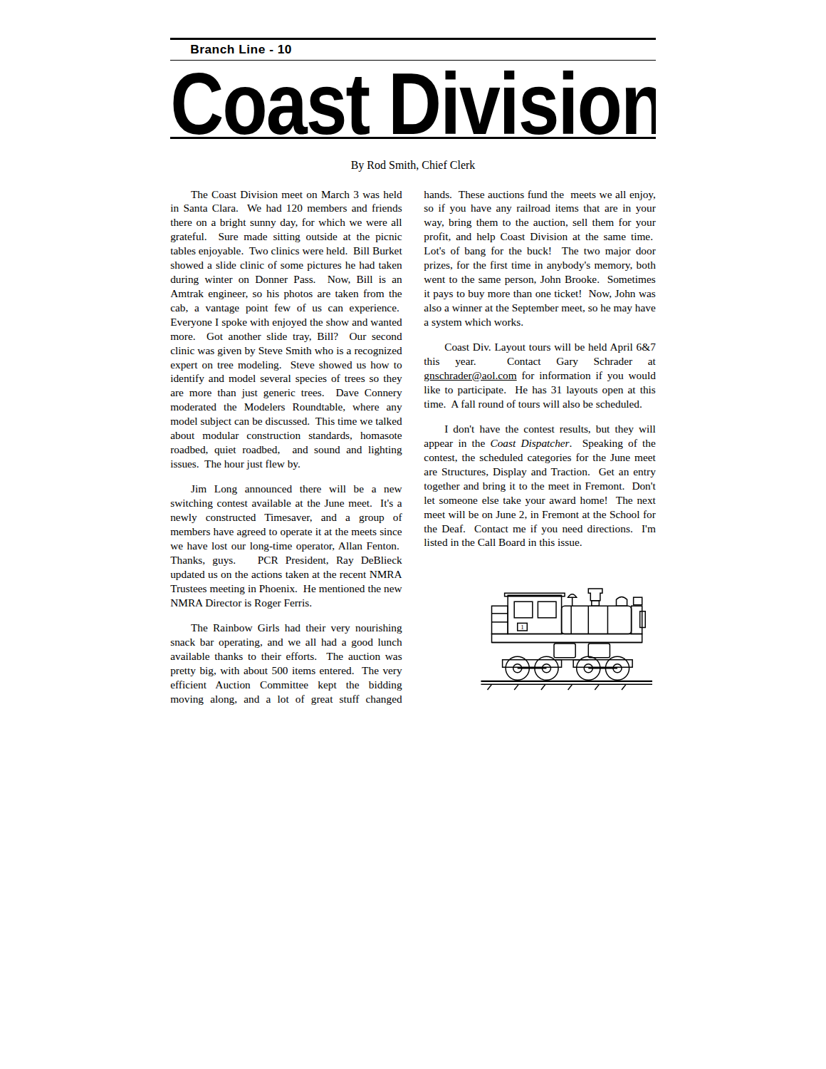Branch Line - 10
Coast Division
By Rod Smith, Chief Clerk
The Coast Division meet on March 3 was held in Santa Clara. We had 120 members and friends there on a bright sunny day, for which we were all grateful. Sure made sitting outside at the picnic tables enjoyable. Two clinics were held. Bill Burket showed a slide clinic of some pictures he had taken during winter on Donner Pass. Now, Bill is an Amtrak engineer, so his photos are taken from the cab, a vantage point few of us can experience. Everyone I spoke with enjoyed the show and wanted more. Got another slide tray, Bill? Our second clinic was given by Steve Smith who is a recognized expert on tree modeling. Steve showed us how to identify and model several species of trees so they are more than just generic trees. Dave Connery moderated the Modelers Roundtable, where any model subject can be discussed. This time we talked about modular construction standards, homasote roadbed, quiet roadbed, and sound and lighting issues. The hour just flew by.
Jim Long announced there will be a new switching contest available at the June meet. It's a newly constructed Timesaver, and a group of members have agreed to operate it at the meets since we have lost our long-time operator, Allan Fenton. Thanks, guys. PCR President, Ray DeBlieck updated us on the actions taken at the recent NMRA Trustees meeting in Phoenix. He mentioned the new NMRA Director is Roger Ferris.
The Rainbow Girls had their very nourishing snack bar operating, and we all had a good lunch available thanks to their efforts. The auction was pretty big, with about 500 items entered. The very efficient Auction Committee kept the bidding moving along, and a lot of great stuff changed hands. These auctions fund the meets we all enjoy, so if you have any railroad items that are in your way, bring them to the auction, sell them for your profit, and help Coast Division at the same time. Lot's of bang for the buck! The two major door prizes, for the first time in anybody's memory, both went to the same person, John Brooke. Sometimes it pays to buy more than one ticket! Now, John was also a winner at the September meet, so he may have a system which works.
Coast Div. Layout tours will be held April 6&7 this year. Contact Gary Schrader at gnschrader@aol.com for information if you would like to participate. He has 31 layouts open at this time. A fall round of tours will also be scheduled.
I don't have the contest results, but they will appear in the Coast Dispatcher. Speaking of the contest, the scheduled categories for the June meet are Structures, Display and Traction. Get an entry together and bring it to the meet in Fremont. Don't let someone else take your award home! The next meet will be on June 2, in Fremont at the School for the Deaf. Contact me if you need directions. I'm listed in the Call Board in this issue.
1